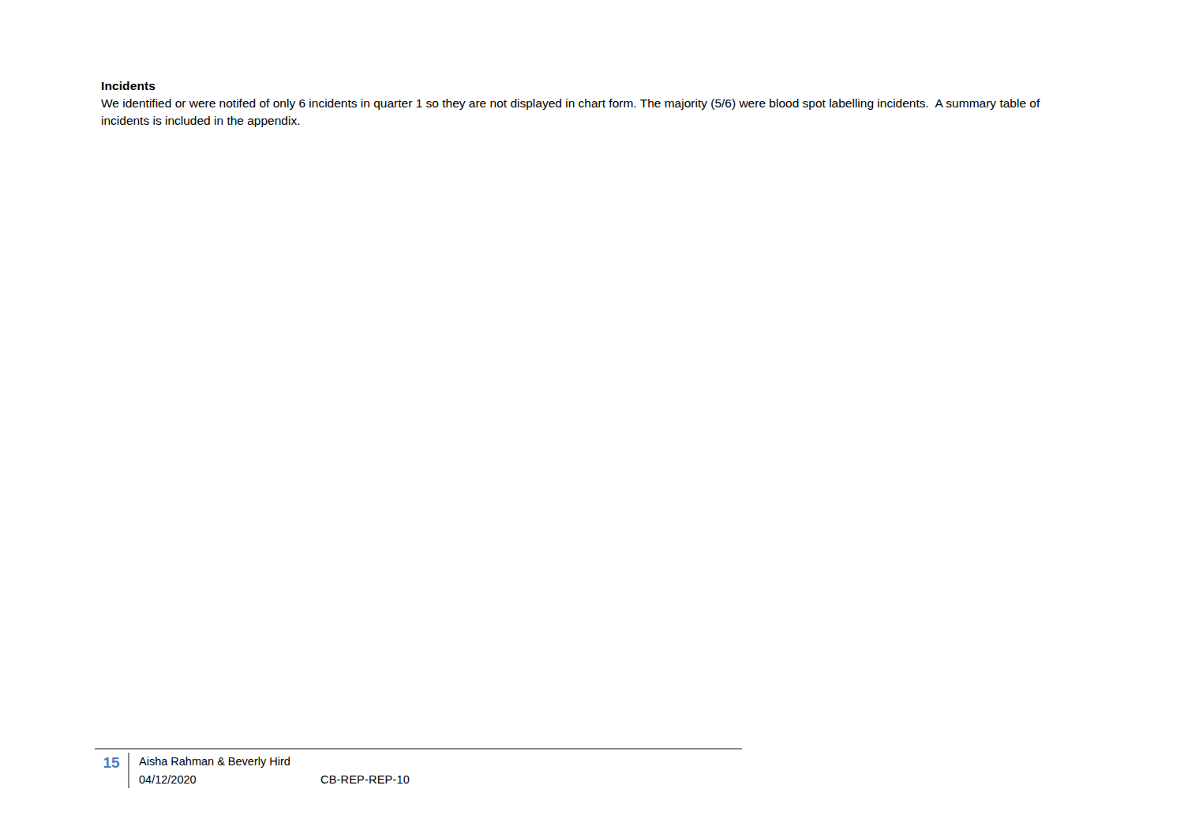Incidents
We identified or were notifed of only 6 incidents in quarter 1 so they are not displayed in chart form. The majority (5/6) were blood spot labelling incidents. A summary table of incidents is included in the appendix.
15
Aisha Rahman & Beverly Hird
04/12/2020 CB-REP-REP-10